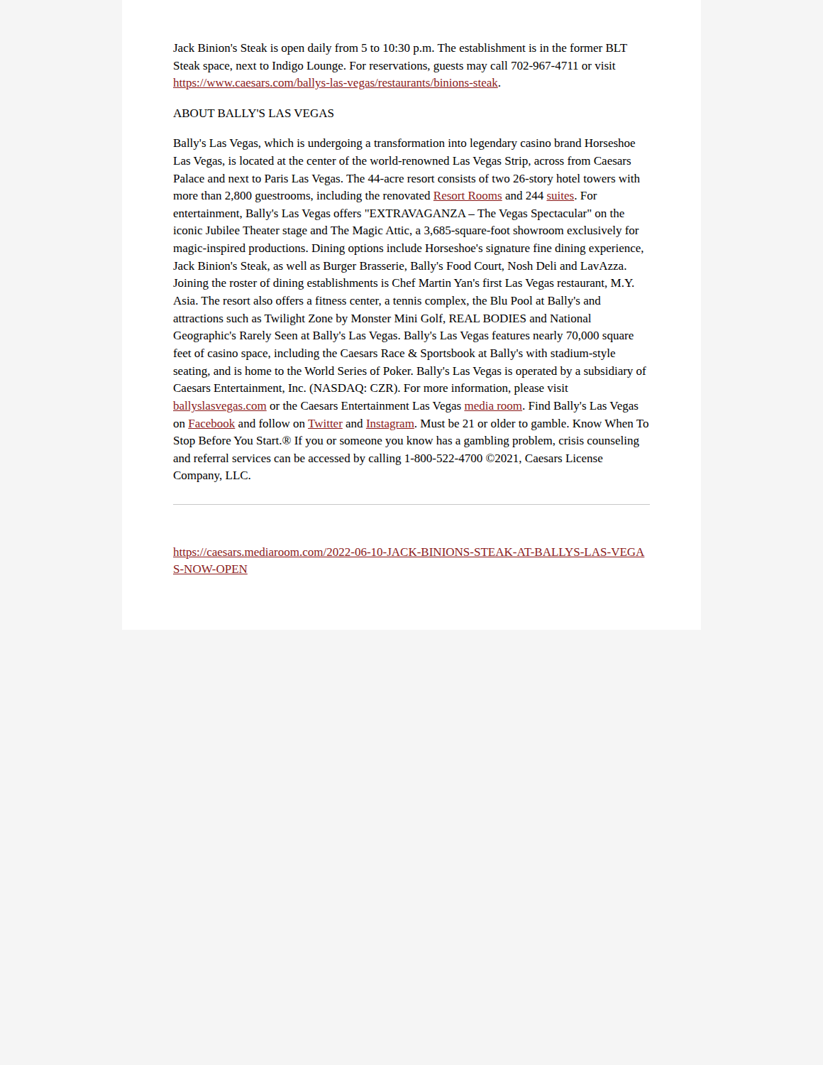Jack Binion's Steak is open daily from 5 to 10:30 p.m. The establishment is in the former BLT Steak space, next to Indigo Lounge. For reservations, guests may call 702-967-4711 or visit https://www.caesars.com/ballys-las-vegas/restaurants/binions-steak.
ABOUT BALLY'S LAS VEGAS
Bally's Las Vegas, which is undergoing a transformation into legendary casino brand Horseshoe Las Vegas, is located at the center of the world-renowned Las Vegas Strip, across from Caesars Palace and next to Paris Las Vegas. The 44-acre resort consists of two 26-story hotel towers with more than 2,800 guestrooms, including the renovated Resort Rooms and 244 suites. For entertainment, Bally's Las Vegas offers "EXTRAVAGANZA – The Vegas Spectacular" on the iconic Jubilee Theater stage and The Magic Attic, a 3,685-square-foot showroom exclusively for magic-inspired productions. Dining options include Horseshoe's signature fine dining experience, Jack Binion's Steak, as well as Burger Brasserie, Bally's Food Court, Nosh Deli and LavAzza. Joining the roster of dining establishments is Chef Martin Yan's first Las Vegas restaurant, M.Y. Asia. The resort also offers a fitness center, a tennis complex, the Blu Pool at Bally's and attractions such as Twilight Zone by Monster Mini Golf, REAL BODIES and National Geographic's Rarely Seen at Bally's Las Vegas. Bally's Las Vegas features nearly 70,000 square feet of casino space, including the Caesars Race & Sportsbook at Bally's with stadium-style seating, and is home to the World Series of Poker. Bally's Las Vegas is operated by a subsidiary of Caesars Entertainment, Inc. (NASDAQ: CZR). For more information, please visit ballyslasvegas.com or the Caesars Entertainment Las Vegas media room. Find Bally's Las Vegas on Facebook and follow on Twitter and Instagram. Must be 21 or older to gamble. Know When To Stop Before You Start.® If you or someone you know has a gambling problem, crisis counseling and referral services can be accessed by calling 1-800-522-4700 ©2021, Caesars License Company, LLC.
https://caesars.mediaroom.com/2022-06-10-JACK-BINIONS-STEAK-AT-BALLYS-LAS-VEGAS-NOW-OPEN